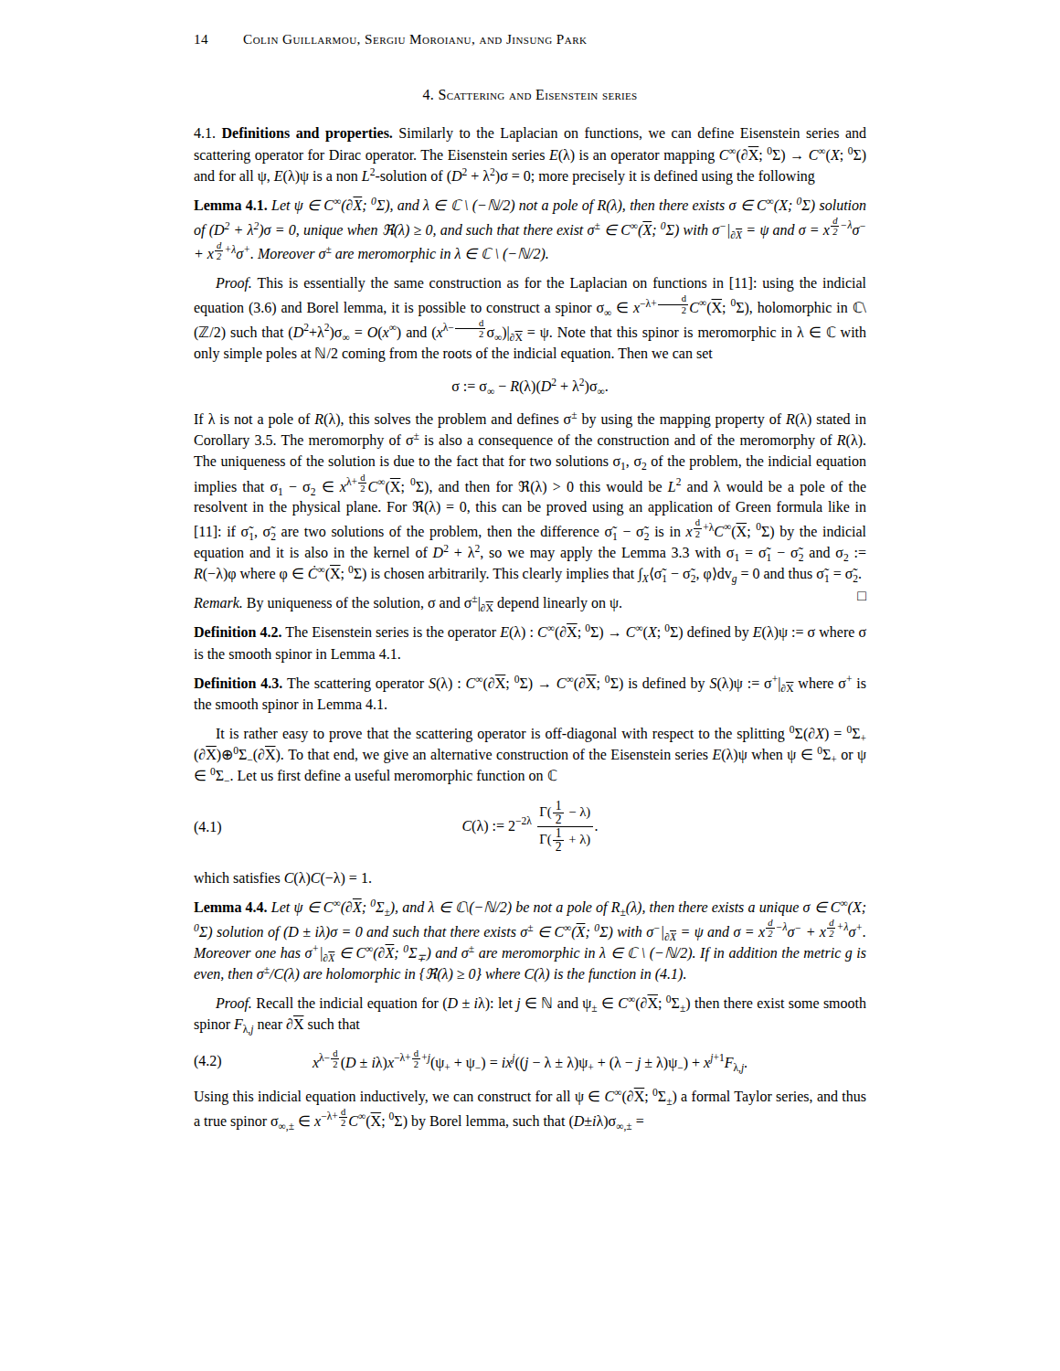14 Colin Guillarmou, Sergiu Moroianu, and Jinsung Park
4. Scattering and Eisenstein series
4.1. Definitions and properties. Similarly to the Laplacian on functions, we can define Eisenstein series and scattering operator for Dirac operator. The Eisenstein series E(λ) is an operator mapping C∞(∂X; 0Σ) → C∞(X; 0Σ) and for all ψ, E(λ)ψ is a non L2-solution of (D2 + λ2)σ = 0; more precisely it is defined using the following
Lemma 4.1. Let ψ ∈ C∞(∂X; 0Σ), and λ ∈ ℂ \ (−ℕ/2) not a pole of R(λ), then there exists σ ∈ C∞(X; 0Σ) solution of (D2 + λ2)σ = 0, unique when ℜ(λ) ≥ 0, and such that there exist σ± ∈ C∞(X; 0Σ) with σ−|∂X = ψ and σ = xd 2−λσ− + xd 2+λσ+. Moreover σ± are meromorphic in λ ∈ ℂ \ (−ℕ/2).
Proof. This is essentially the same construction as for the Laplacian on functions in [11]: using the indicial equation (3.6) and Borel lemma, it is possible to construct a spinor σ∞ ∈ x−λ+d 2C∞(X; 0Σ), holomorphic in ℂ\(ℤ/2) such that (D2+λ2)σ∞ = O(x∞) and (xλ−d 2σ∞)|∂X = ψ. Note that this spinor is meromorphic in λ ∈ ℂ with only simple poles at ℕ/2 coming from the roots of the indicial equation. Then we can set
σ := σ∞ − R(λ)(D2 + λ2)σ∞.
If λ is not a pole of R(λ), this solves the problem and defines σ± by using the mapping property of R(λ) stated in Corollary 3.5. The meromorphy of σ± is also a consequence of the construction and of the meromorphy of R(λ). The uniqueness of the solution is due to the fact that for two solutions σ1, σ2 of the problem, the indicial equation implies that σ1 − σ2 ∈ xλ+d 2C∞(X; 0Σ), and then for ℜ(λ) > 0 this would be L2 and λ would be a pole of the resolvent in the physical plane. For ℜ(λ) = 0, this can be proved using an application of Green formula like in [11]: if σ̃1, σ̃2 are two solutions of the problem, then the difference σ̃1 − σ̃2 is in xd 2+λC∞(X; 0Σ) by the indicial equation and it is also in the kernel of D2 + λ2, so we may apply the Lemma 3.3 with σ1 = σ̃1 − σ̃2 and σ2 := R(−λ)φ where φ ∈ Ċ∞(X; 0Σ) is chosen arbitrarily. This clearly implies that ∫X⟨σ̃1 − σ̃2, φ⟩dvg = 0 and thus σ̃1 = σ̃2. □
Remark. By uniqueness of the solution, σ and σ±|∂X depend linearly on ψ.
Definition 4.2. The Eisenstein series is the operator E(λ) : C∞(∂X; 0Σ) → C∞(X; 0Σ) defined by E(λ)ψ := σ where σ is the smooth spinor in Lemma 4.1.
Definition 4.3. The scattering operator S(λ) : C∞(∂X; 0Σ) → C∞(∂X; 0Σ) is defined by S(λ)ψ := σ+|∂X where σ+ is the smooth spinor in Lemma 4.1.
It is rather easy to prove that the scattering operator is off-diagonal with respect to the splitting 0Σ(∂X) = 0Σ+(∂X)⊕0Σ−(∂X). To that end, we give an alternative construction of the Eisenstein series E(λ)ψ when ψ ∈ 0Σ+ or ψ ∈ 0Σ−. Let us first define a useful meromorphic function on ℂ
(4.1) C(λ) := 2−2λ Γ(12 − λ) Γ(12 + λ).
which satisfies C(λ)C(−λ) = 1.
Lemma 4.4. Let ψ ∈ C∞(∂X; 0Σ±), and λ ∈ ℂ\(−ℕ/2) be not a pole of R±(λ), then there exists a unique σ ∈ C∞(X; 0Σ) solution of (D ± iλ)σ = 0 and such that there exists σ± ∈ C∞(X; 0Σ) with σ−|∂X = ψ and σ = xd 2−λσ− + xd 2+λσ+. Moreover one has σ+|∂X ∈ C∞(∂X; 0Σ∓) and σ± are meromorphic in λ ∈ ℂ \ (−ℕ/2). If in addition the metric g is even, then σ±/C(λ) are holomorphic in {ℜ(λ) ≥ 0} where C(λ) is the function in (4.1).
Proof. Recall the indicial equation for (D ± iλ): let j ∈ ℕ and ψ± ∈ C∞(∂X; 0Σ±) then there exist some smooth spinor Fλ,j near ∂X such that
(4.2) xλ−d 2(D ± iλ)x−λ+d 2+j(ψ+ + ψ−) = ixj((j − λ ± λ)ψ+ + (λ − j ± λ)ψ−) + xj+1Fλ,j.
Using this indicial equation inductively, we can construct for all ψ ∈ C∞(∂X; 0Σ±) a formal Taylor series, and thus a true spinor σ∞,± ∈ x−λ+d 2C∞(X; 0Σ) by Borel lemma, such that (D±iλ)σ∞,± =